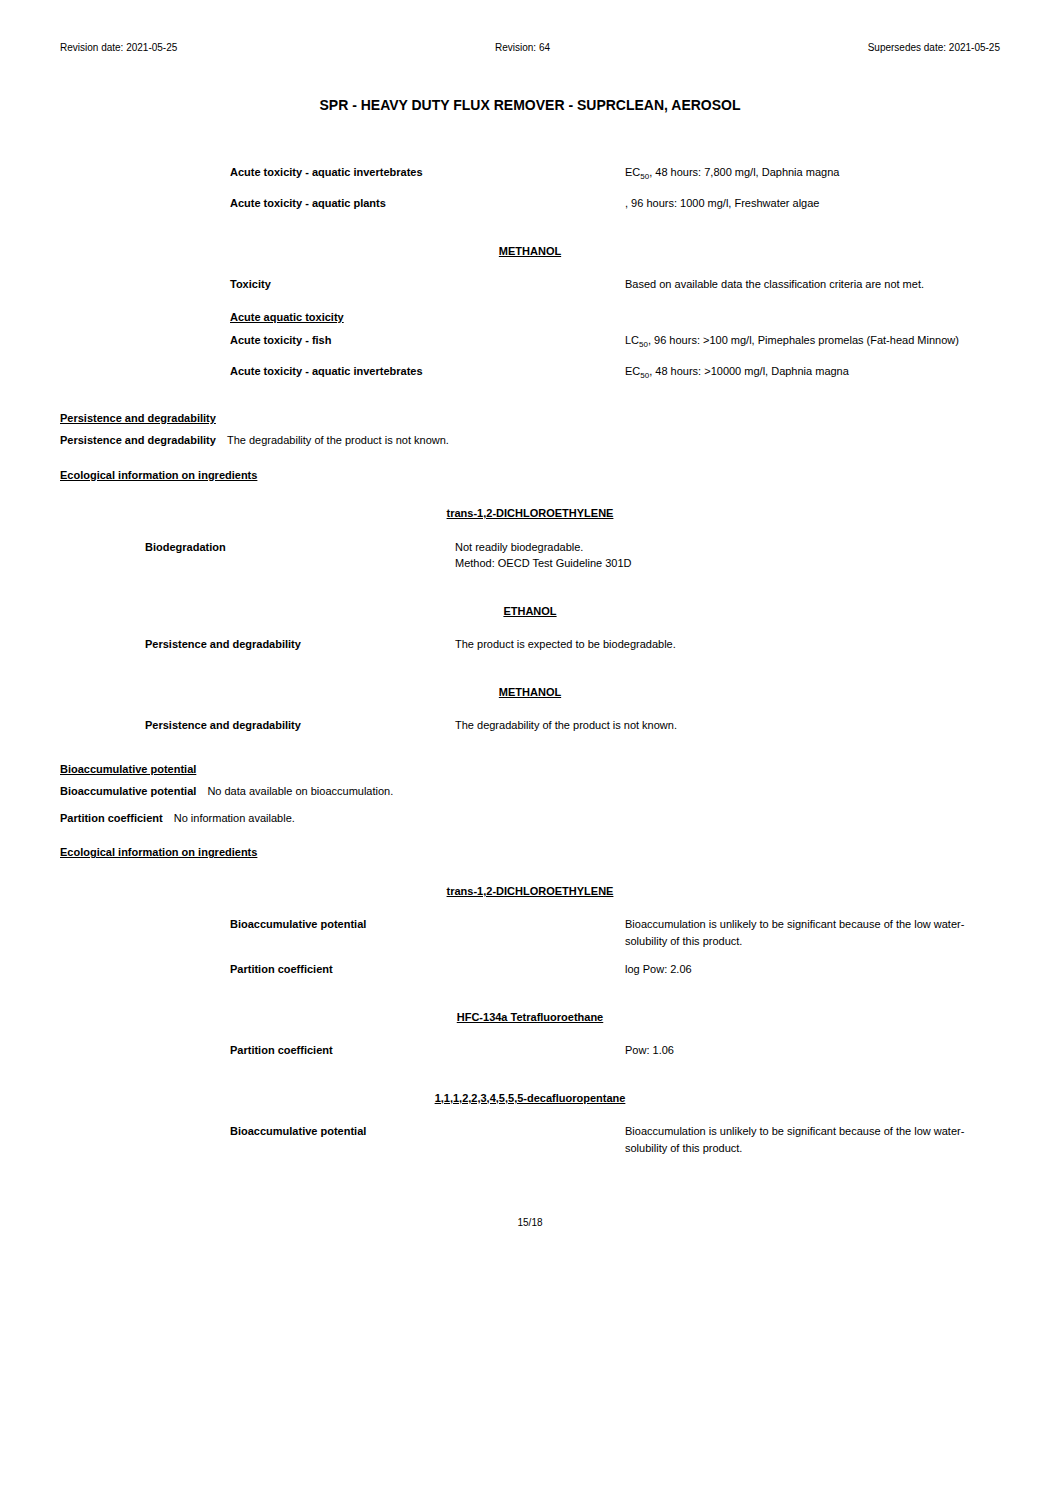Revision date: 2021-05-25 Revision: 64 Supersedes date: 2021-05-25
SPR - HEAVY DUTY FLUX REMOVER - SUPRCLEAN, AEROSOL
| Acute toxicity - aquatic invertebrates | EC 50 , 48 hours: 7,800 mg/l, Daphnia magna |
| Acute toxicity - aquatic plants | , 96 hours: 1000 mg/l, Freshwater algae |
METHANOL
| Toxicity | Based on available data the classification criteria are not met. |
| Acute aquatic toxicity | |
| Acute toxicity - fish | LC 50 , 96 hours: >100 mg/l, Pimephales promelas (Fat-head Minnow) |
| Acute toxicity - aquatic invertebrates | EC 50 , 48 hours: >10000 mg/l, Daphnia magna |
Persistence and degradability
Persistence and degradability The degradability of the product is not known.
Ecological information on ingredients
trans-1,2-DICHLOROETHYLENE
| Biodegradation | Not readily biodegradable. Method: OECD Test Guideline 301D |
ETHANOL
| Persistence and degradability | The product is expected to be biodegradable. |
METHANOL
| Persistence and degradability | The degradability of the product is not known. |
Bioaccumulative potential
Bioaccumulative potential No data available on bioaccumulation.
Partition coefficient No information available.
Ecological information on ingredients
trans-1,2-DICHLOROETHYLENE
| Bioaccumulative potential | Bioaccumulation is unlikely to be significant because of the low water-solubility of this product. |
| Partition coefficient | log Pow: 2.06 |
HFC-134a Tetrafluoroethane
| Partition coefficient | Pow: 1.06 |
1,1,1,2,2,3,4,5,5,5-decafluoropentane
| Bioaccumulative potential | Bioaccumulation is unlikely to be significant because of the low water-solubility of this product. |
15/18